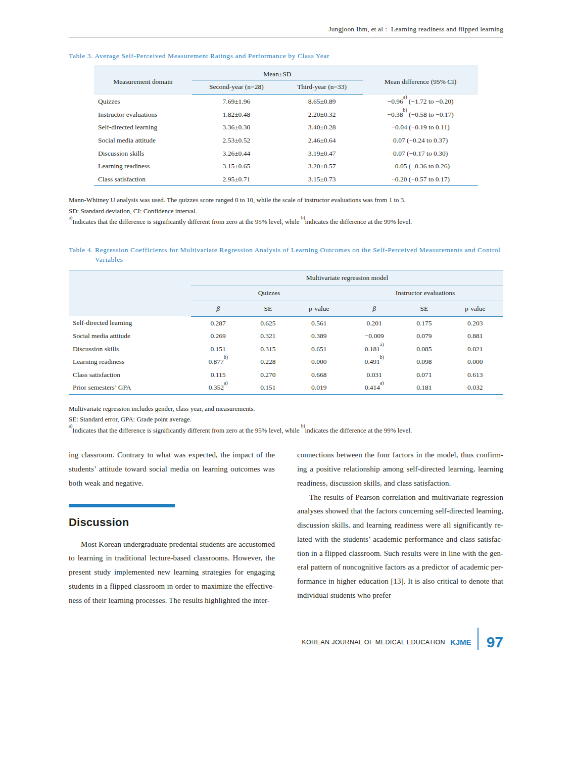Jungjoon Ihm, et al: Learning readiness and flipped learning
Table 3. Average Self-Perceived Measurement Ratings and Performance by Class Year
| Measurement domain | Mean±SD | Mean difference (95% CI) |
| --- | --- | --- |
| Second-year (n=28) | Third-year (n=33) |
| Quizzes | 7.69±1.96 | 8.65±0.89 | −0.96 a) (−1.72 to −0.20) |
| Instructor evaluations | 1.82±0.48 | 2.20±0.32 | −0.38 b) (−0.58 to −0.17) |
| Self-directed learning | 3.36±0.30 | 3.40±0.28 | −0.04 (−0.19 to 0.11) |
| Social media attitude | 2.53±0.52 | 2.46±0.64 | 0.07 (−0.24 to 0.37) |
| Discussion skills | 3.26±0.44 | 3.19±0.47 | 0.07 (−0.17 to 0.30) |
| Learning readiness | 3.15±0.65 | 3.20±0.57 | −0.05 (−0.36 to 0.26) |
| Class satisfaction | 2.95±0.71 | 3.15±0.73 | −0.20 (−0.57 to 0.17) |
Mann-Whitney U analysis was used. The quizzes score ranged 0 to 10, while the scale of instructor evaluations was from 1 to 3.
SD: Standard deviation, CI: Confidence interval.
a)Indicates that the difference is significantly different from zero at the 95% level, while b)indicates the difference at the 99% level.
Table 4. Regression Coefficients for Multivariate Regression Analysis of Learning Outcomes on the Self-Perceived Measurements and Control Variables
| | Multivariate regression model |
| --- | --- |
| Quizzes | Instructor evaluations |
| β | SE | p-value | β | SE | p-value |
| Self-directed learning | 0.287 | 0.625 | 0.561 | 0.201 | 0.175 | 0.203 |
| Social media attitude | 0.269 | 0.321 | 0.389 | −0.009 | 0.079 | 0.881 |
| Discussion skills | 0.151 | 0.315 | 0.651 | 0.181 a) | 0.085 | 0.021 |
| Learning readiness | 0.877 b) | 0.228 | 0.000 | 0.491 b) | 0.098 | 0.000 |
| Class satisfaction | 0.115 | 0.270 | 0.668 | 0.031 | 0.071 | 0.613 |
| Prior semesters’ GPA | 0.352 a) | 0.151 | 0.019 | 0.414 a) | 0.181 | 0.032 |
Multivariate regression includes gender, class year, and measurements.
SE: Standard error, GPA: Grade point average.
a)Indicates that the difference is significantly different from zero at the 95% level, while b)indicates the difference at the 99% level.
ing classroom. Contrary to what was expected, the impact of the students’ attitude toward social media on learning outcomes was both weak and negative.
Discussion
Most Korean undergraduate predental students are accustomed to learning in traditional lecture-based classrooms. However, the present study implemented new learning strategies for engaging students in a flipped classroom in order to maximize the effectiveness of their learning processes. The results highlighted the inter-
connections between the four factors in the model, thus confirming a positive relationship among self-directed learning, learning readiness, discussion skills, and class satisfaction.
The results of Pearson correlation and multivariate regression analyses showed that the factors concerning self-directed learning, discussion skills, and learning readiness were all significantly related with the students’ academic performance and class satisfaction in a flipped classroom. Such results were in line with the general pattern of noncognitive factors as a predictor of academic performance in higher education [13]. It is also critical to denote that individual students who prefer
KOREAN JOURNAL OF MEDICAL EDUCATION
KJME
97